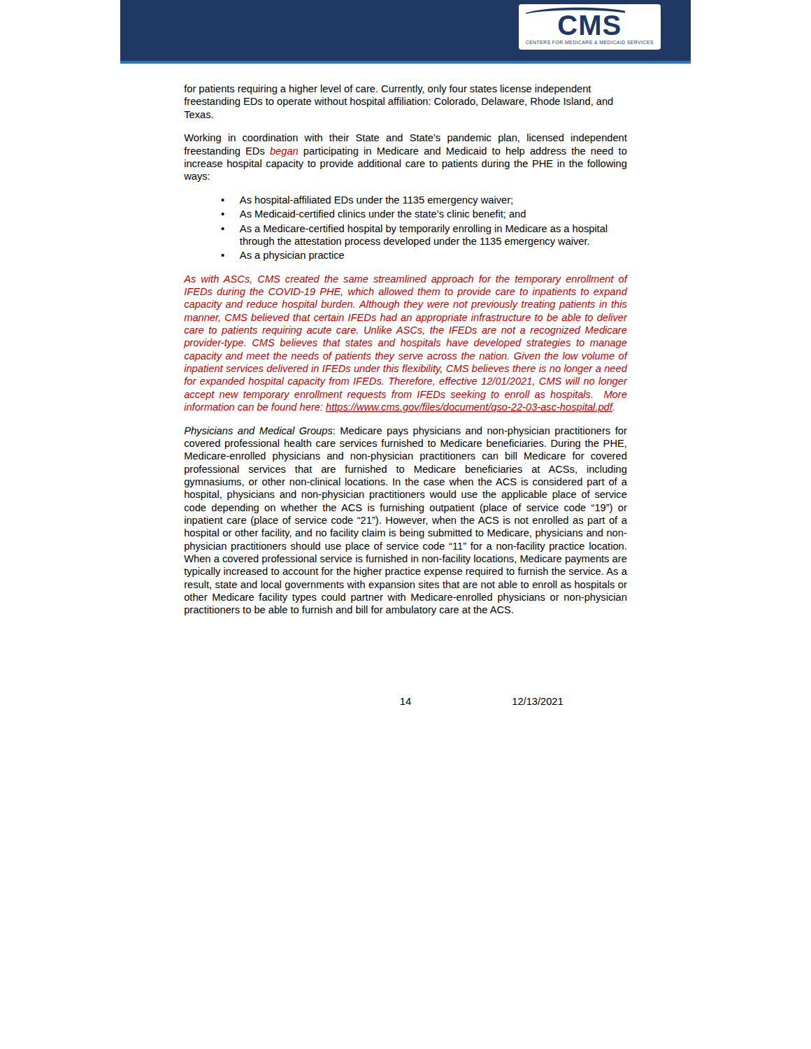CMS CENTERS FOR MEDICARE & MEDICAID SERVICES
for patients requiring a higher level of care. Currently, only four states license independent freestanding EDs to operate without hospital affiliation: Colorado, Delaware, Rhode Island, and Texas.
Working in coordination with their State and State’s pandemic plan, licensed independent freestanding EDs began participating in Medicare and Medicaid to help address the need to increase hospital capacity to provide additional care to patients during the PHE in the following ways:
As hospital-affiliated EDs under the 1135 emergency waiver;
As Medicaid-certified clinics under the state’s clinic benefit; and
As a Medicare-certified hospital by temporarily enrolling in Medicare as a hospital through the attestation process developed under the 1135 emergency waiver.
As a physician practice
As with ASCs, CMS created the same streamlined approach for the temporary enrollment of IFEDs during the COVID-19 PHE, which allowed them to provide care to inpatients to expand capacity and reduce hospital burden. Although they were not previously treating patients in this manner, CMS believed that certain IFEDs had an appropriate infrastructure to be able to deliver care to patients requiring acute care. Unlike ASCs, the IFEDs are not a recognized Medicare provider-type. CMS believes that states and hospitals have developed strategies to manage capacity and meet the needs of patients they serve across the nation. Given the low volume of inpatient services delivered in IFEDs under this flexibility, CMS believes there is no longer a need for expanded hospital capacity from IFEDs. Therefore, effective 12/01/2021, CMS will no longer accept new temporary enrollment requests from IFEDs seeking to enroll as hospitals. More information can be found here: https://www.cms.gov/files/document/qso-22-03-asc-hospital.pdf.
Physicians and Medical Groups: Medicare pays physicians and non-physician practitioners for covered professional health care services furnished to Medicare beneficiaries. During the PHE, Medicare-enrolled physicians and non-physician practitioners can bill Medicare for covered professional services that are furnished to Medicare beneficiaries at ACSs, including gymnasiums, or other non-clinical locations. In the case when the ACS is considered part of a hospital, physicians and non-physician practitioners would use the applicable place of service code depending on whether the ACS is furnishing outpatient (place of service code “19”) or inpatient care (place of service code “21”). However, when the ACS is not enrolled as part of a hospital or other facility, and no facility claim is being submitted to Medicare, physicians and non-physician practitioners should use place of service code “11” for a non-facility practice location. When a covered professional service is furnished in non-facility locations, Medicare payments are typically increased to account for the higher practice expense required to furnish the service. As a result, state and local governments with expansion sites that are not able to enroll as hospitals or other Medicare facility types could partner with Medicare-enrolled physicians or non-physician practitioners to be able to furnish and bill for ambulatory care at the ACS.
14 12/13/2021